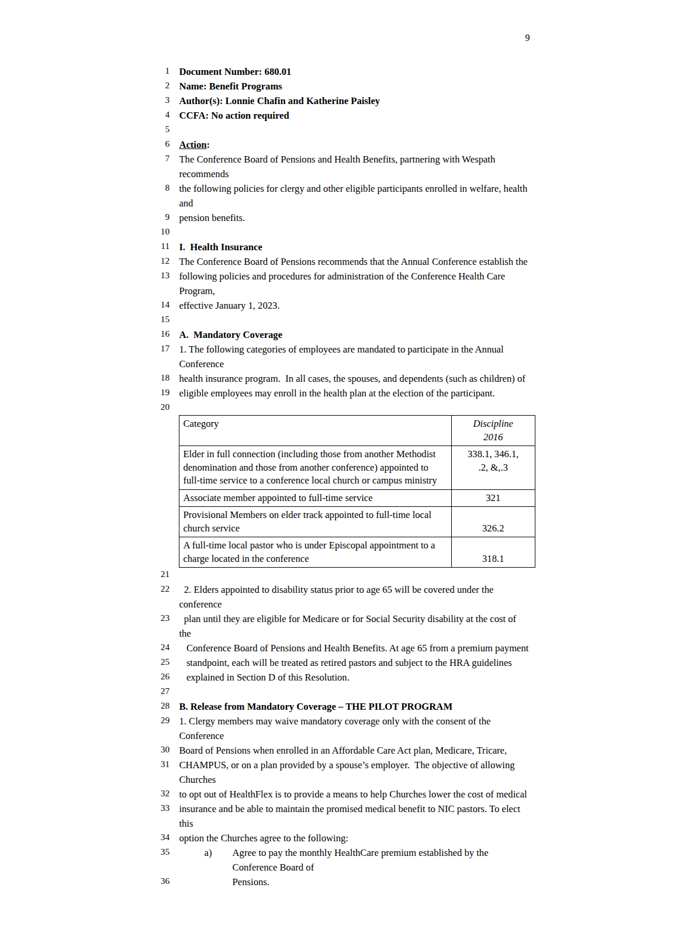9
Document Number: 680.01
Name: Benefit Programs
Author(s): Lonnie Chafin and Katherine Paisley
CCFA: No action required
Action:
The Conference Board of Pensions and Health Benefits, partnering with Wespath recommends
the following policies for clergy and other eligible participants enrolled in welfare, health and
pension benefits.
I. Health Insurance
The Conference Board of Pensions recommends that the Annual Conference establish the
following policies and procedures for administration of the Conference Health Care Program,
effective January 1, 2023.
A. Mandatory Coverage
1. The following categories of employees are mandated to participate in the Annual Conference
health insurance program. In all cases, the spouses, and dependents (such as children) of
eligible employees may enroll in the health plan at the election of the participant.
| Category | Discipline 2016 |
| --- | --- |
| Elder in full connection (including those from another Methodist denomination and those from another conference) appointed to full-time service to a conference local church or campus ministry | 338.1, 346.1, .2, &,.3 |
| Associate member appointed to full-time service | 321 |
| Provisional Members on elder track appointed to full-time local church service | 326.2 |
| A full-time local pastor who is under Episcopal appointment to a charge located in the conference | 318.1 |
2. Elders appointed to disability status prior to age 65 will be covered under the conference
plan until they are eligible for Medicare or for Social Security disability at the cost of the
Conference Board of Pensions and Health Benefits. At age 65 from a premium payment
standpoint, each will be treated as retired pastors and subject to the HRA guidelines
explained in Section D of this Resolution.
B. Release from Mandatory Coverage – THE PILOT PROGRAM
1. Clergy members may waive mandatory coverage only with the consent of the Conference
Board of Pensions when enrolled in an Affordable Care Act plan, Medicare, Tricare,
CHAMPUS, or on a plan provided by a spouse’s employer. The objective of allowing Churches
to opt out of HealthFlex is to provide a means to help Churches lower the cost of medical
insurance and be able to maintain the promised medical benefit to NIC pastors. To elect this
option the Churches agree to the following:
a) Agree to pay the monthly HealthCare premium established by the Conference Board of
Pensions.